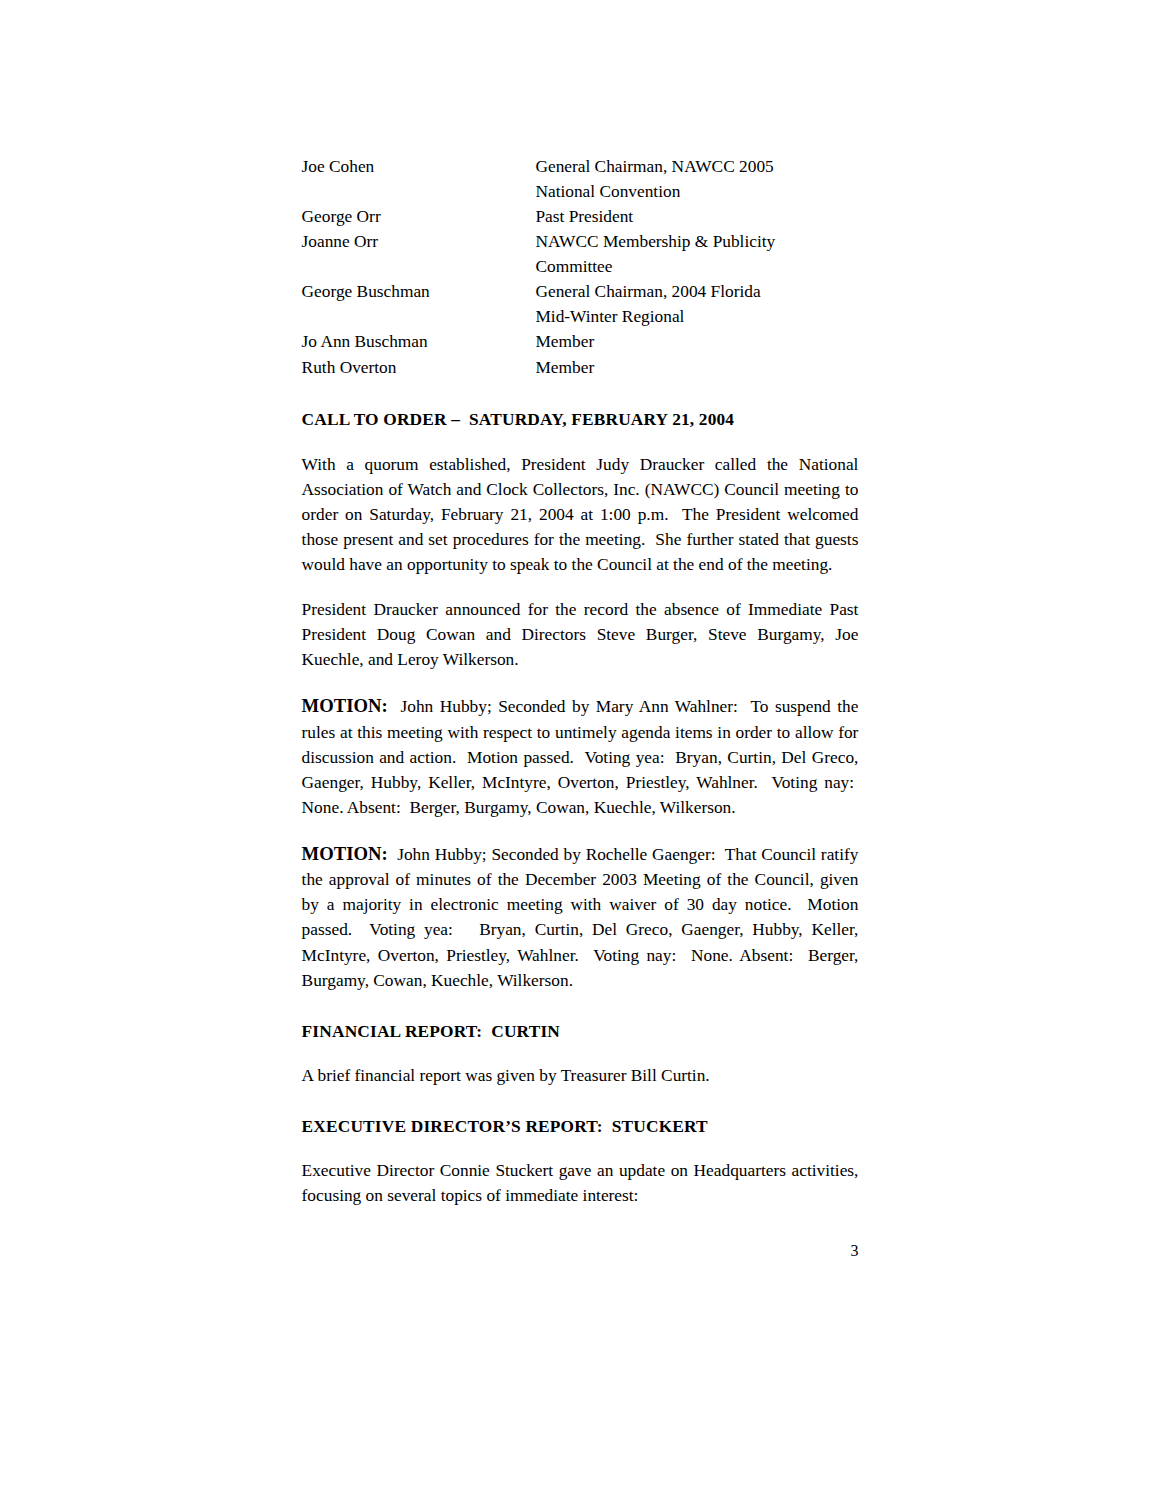| Joe Cohen | General Chairman, NAWCC 2005 National Convention |
| George Orr | Past President |
| Joanne Orr | NAWCC Membership & Publicity Committee |
| George Buschman | General Chairman, 2004 Florida Mid-Winter Regional |
| Jo Ann Buschman | Member |
| Ruth Overton | Member |
CALL TO ORDER – SATURDAY, FEBRUARY 21, 2004
With a quorum established, President Judy Draucker called the National Association of Watch and Clock Collectors, Inc. (NAWCC) Council meeting to order on Saturday, February 21, 2004 at 1:00 p.m. The President welcomed those present and set procedures for the meeting. She further stated that guests would have an opportunity to speak to the Council at the end of the meeting.
President Draucker announced for the record the absence of Immediate Past President Doug Cowan and Directors Steve Burger, Steve Burgamy, Joe Kuechle, and Leroy Wilkerson.
MOTION: John Hubby; Seconded by Mary Ann Wahlner: To suspend the rules at this meeting with respect to untimely agenda items in order to allow for discussion and action. Motion passed. Voting yea: Bryan, Curtin, Del Greco, Gaenger, Hubby, Keller, McIntyre, Overton, Priestley, Wahlner. Voting nay: None. Absent: Berger, Burgamy, Cowan, Kuechle, Wilkerson.
MOTION: John Hubby; Seconded by Rochelle Gaenger: That Council ratify the approval of minutes of the December 2003 Meeting of the Council, given by a majority in electronic meeting with waiver of 30 day notice. Motion passed. Voting yea: Bryan, Curtin, Del Greco, Gaenger, Hubby, Keller, McIntyre, Overton, Priestley, Wahlner. Voting nay: None. Absent: Berger, Burgamy, Cowan, Kuechle, Wilkerson.
FINANCIAL REPORT: CURTIN
A brief financial report was given by Treasurer Bill Curtin.
EXECUTIVE DIRECTOR’S REPORT: STUCKERT
Executive Director Connie Stuckert gave an update on Headquarters activities, focusing on several topics of immediate interest:
3